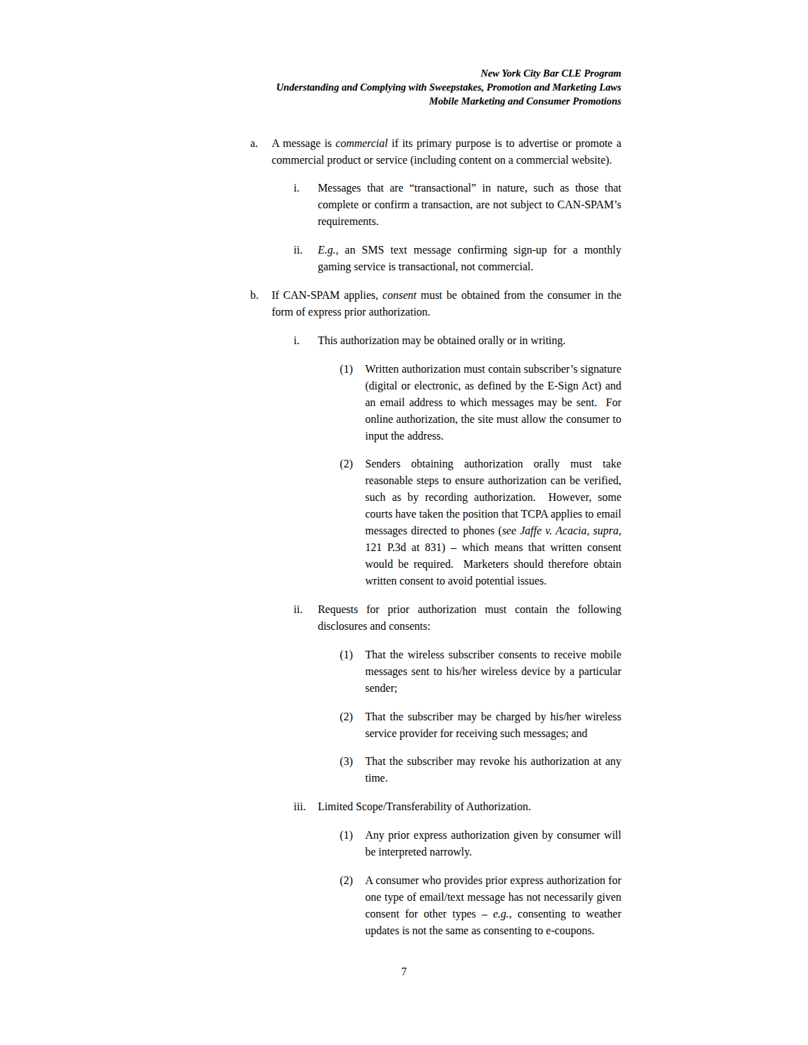New York City Bar CLE Program
Understanding and Complying with Sweepstakes, Promotion and Marketing Laws
Mobile Marketing and Consumer Promotions
a. A message is commercial if its primary purpose is to advertise or promote a commercial product or service (including content on a commercial website).
i. Messages that are “transactional” in nature, such as those that complete or confirm a transaction, are not subject to CAN-SPAM’s requirements.
ii. E.g., an SMS text message confirming sign-up for a monthly gaming service is transactional, not commercial.
b. If CAN-SPAM applies, consent must be obtained from the consumer in the form of express prior authorization.
i. This authorization may be obtained orally or in writing.
(1) Written authorization must contain subscriber’s signature (digital or electronic, as defined by the E-Sign Act) and an email address to which messages may be sent. For online authorization, the site must allow the consumer to input the address.
(2) Senders obtaining authorization orally must take reasonable steps to ensure authorization can be verified, such as by recording authorization. However, some courts have taken the position that TCPA applies to email messages directed to phones (see Jaffe v. Acacia, supra, 121 P.3d at 831) – which means that written consent would be required. Marketers should therefore obtain written consent to avoid potential issues.
ii. Requests for prior authorization must contain the following disclosures and consents:
(1) That the wireless subscriber consents to receive mobile messages sent to his/her wireless device by a particular sender;
(2) That the subscriber may be charged by his/her wireless service provider for receiving such messages; and
(3) That the subscriber may revoke his authorization at any time.
iii. Limited Scope/Transferability of Authorization.
(1) Any prior express authorization given by consumer will be interpreted narrowly.
(2) A consumer who provides prior express authorization for one type of email/text message has not necessarily given consent for other types – e.g., consenting to weather updates is not the same as consenting to e-coupons.
7